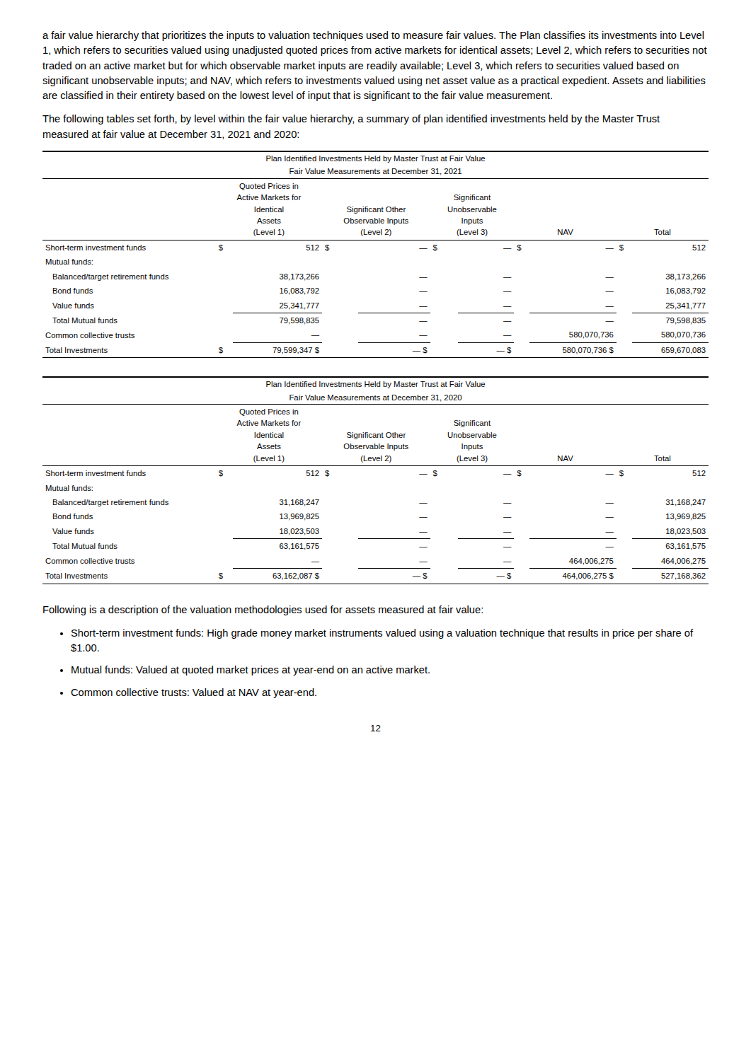a fair value hierarchy that prioritizes the inputs to valuation techniques used to measure fair values. The Plan classifies its investments into Level 1, which refers to securities valued using unadjusted quoted prices from active markets for identical assets; Level 2, which refers to securities not traded on an active market but for which observable market inputs are readily available; Level 3, which refers to securities valued based on significant unobservable inputs; and NAV, which refers to investments valued using net asset value as a practical expedient. Assets and liabilities are classified in their entirety based on the lowest level of input that is significant to the fair value measurement.
The following tables set forth, by level within the fair value hierarchy, a summary of plan identified investments held by the Master Trust measured at fair value at December 31, 2021 and 2020:
| Plan Identified Investments Held by Master Trust at Fair Value |
| Fair Value Measurements at December 31, 2021 |
| | Quoted Prices in Active Markets for Identical Assets (Level 1) | Significant Other Observable Inputs (Level 2) | Significant Unobservable Inputs (Level 3) | NAV | Total |
| Short-term investment funds | $ | 512 | $ | — | $ | — | $ | — | $ | 512 |
| Mutual funds: | | | | | | | | | | |
| Balanced/target retirement funds | | 38,173,266 | | — | | — | | — | | 38,173,266 |
| Bond funds | | 16,083,792 | | — | | — | | — | | 16,083,792 |
| Value funds | | 25,341,777 | | — | | — | | — | | 25,341,777 |
| Total Mutual funds | | 79,598,835 | | — | | — | | — | | 79,598,835 |
| Common collective trusts | | — | | — | | — | | 580,070,736 | | 580,070,736 |
| Total Investments | $ | 79,599,347 $ | | — $ | | — $ | | 580,070,736 $ | | 659,670,083 |
| Plan Identified Investments Held by Master Trust at Fair Value |
| Fair Value Measurements at December 31, 2020 |
| | Quoted Prices in Active Markets for Identical Assets (Level 1) | Significant Other Observable Inputs (Level 2) | Significant Unobservable Inputs (Level 3) | NAV | Total |
| Short-term investment funds | $ | 512 | $ | — | $ | — | $ | — | $ | 512 |
| Mutual funds: | | | | | | | | | | |
| Balanced/target retirement funds | | 31,168,247 | | — | | — | | — | | 31,168,247 |
| Bond funds | | 13,969,825 | | — | | — | | — | | 13,969,825 |
| Value funds | | 18,023,503 | | — | | — | | — | | 18,023,503 |
| Total Mutual funds | | 63,161,575 | | — | | — | | — | | 63,161,575 |
| Common collective trusts | | — | | — | | — | | 464,006,275 | | 464,006,275 |
| Total Investments | $ | 63,162,087 $ | | — $ | | — $ | | 464,006,275 $ | | 527,168,362 |
Following is a description of the valuation methodologies used for assets measured at fair value:
Short-term investment funds: High grade money market instruments valued using a valuation technique that results in price per share of $1.00.
Mutual funds: Valued at quoted market prices at year-end on an active market.
Common collective trusts: Valued at NAV at year-end.
12